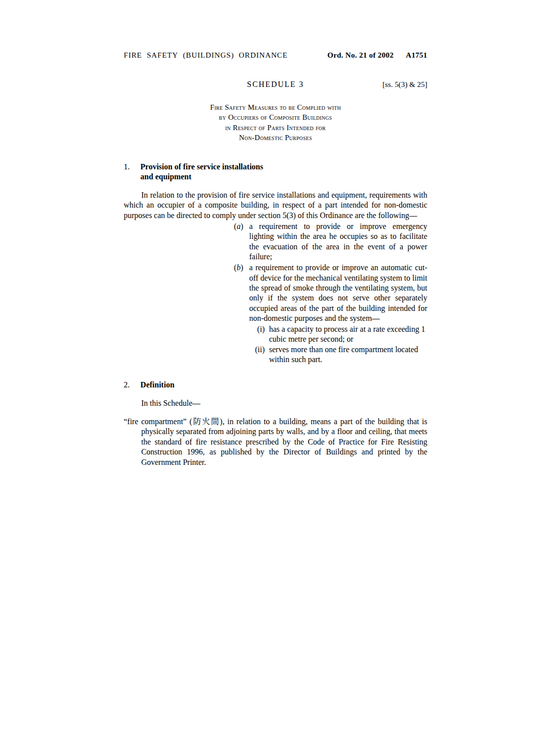FIRE SAFETY (BUILDINGS) ORDINANCE Ord. No. 21 of 2002 A1751
SCHEDULE 3 [ss. 5(3) & 25]
Fire Safety Measures to be Complied with
by Occupiers of Composite Buildings
in Respect of Parts Intended for
Non-Domestic Purposes
1.
Provision of fire service installations
and equipment
In relation to the provision of fire service installations and equipment, requirements with which an occupier of a composite building, in respect of a part intended for non-domestic purposes can be directed to comply under section 5(3) of this Ordinance are the following—
(a) a requirement to provide or improve emergency lighting within the area he occupies so as to facilitate the evacuation of the area in the event of a power failure;
(b) a requirement to provide or improve an automatic cut-off device for the mechanical ventilating system to limit the spread of smoke through the ventilating system, but only if the system does not serve other separately occupied areas of the part of the building intended for non-domestic purposes and the system—
(i) has a capacity to process air at a rate exceeding 1 cubic metre per second; or
(ii) serves more than one fire compartment located within such part.
2.
Definition
In this Schedule—
“fire compartment” (防火間), in relation to a building, means a part of the building that is physically separated from adjoining parts by walls, and by a floor and ceiling, that meets the standard of fire resistance prescribed by the Code of Practice for Fire Resisting Construction 1996, as published by the Director of Buildings and printed by the Government Printer.